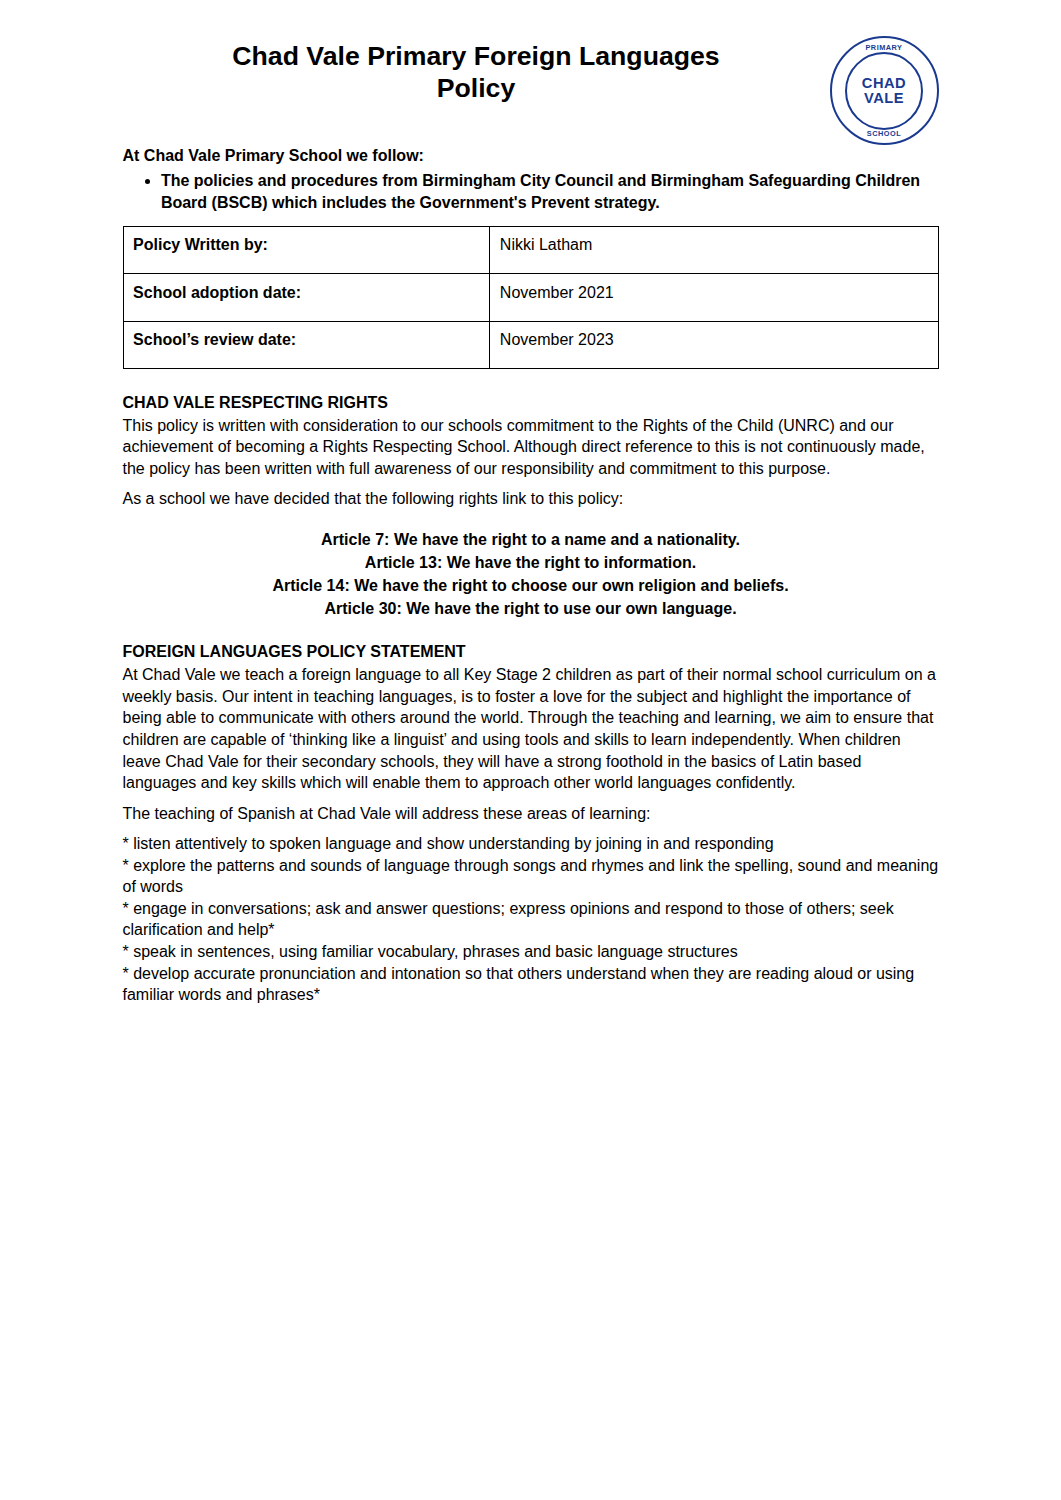PRIMARY
CHAD
VALE
SCHOOL
Chad Vale Primary Foreign Languages
Policy
At Chad Vale Primary School we follow:
The policies and procedures from Birmingham City Council and Birmingham Safeguarding Children Board (BSCB) which includes the Government's Prevent strategy.
| Policy Written by: | Nikki Latham |
| School adoption date: | November 2021 |
| School’s review date: | November 2023 |
Chad Vale Respecting Rights
This policy is written with consideration to our schools commitment to the Rights of the Child (UNRC) and our achievement of becoming a Rights Respecting School. Although direct reference to this is not continuously made, the policy has been written with full awareness of our responsibility and commitment to this purpose.
As a school we have decided that the following rights link to this policy:
Article 7: We have the right to a name and a nationality.
Article 13: We have the right to information.
Article 14: We have the right to choose our own religion and beliefs.
Article 30: We have the right to use our own language.
Foreign Languages Policy Statement
At Chad Vale we teach a foreign language to all Key Stage 2 children as part of their normal school curriculum on a weekly basis. Our intent in teaching languages, is to foster a love for the subject and highlight the importance of being able to communicate with others around the world. Through the teaching and learning, we aim to ensure that children are capable of ‘thinking like a linguist’ and using tools and skills to learn independently. When children leave Chad Vale for their secondary schools, they will have a strong foothold in the basics of Latin based languages and key skills which will enable them to approach other world languages confidently.
The teaching of Spanish at Chad Vale will address these areas of learning:
* listen attentively to spoken language and show understanding by joining in and responding
* explore the patterns and sounds of language through songs and rhymes and link the spelling, sound and meaning of words
* engage in conversations; ask and answer questions; express opinions and respond to those of others; seek clarification and help*
* speak in sentences, using familiar vocabulary, phrases and basic language structures
* develop accurate pronunciation and intonation so that others understand when they are reading aloud or using familiar words and phrases*